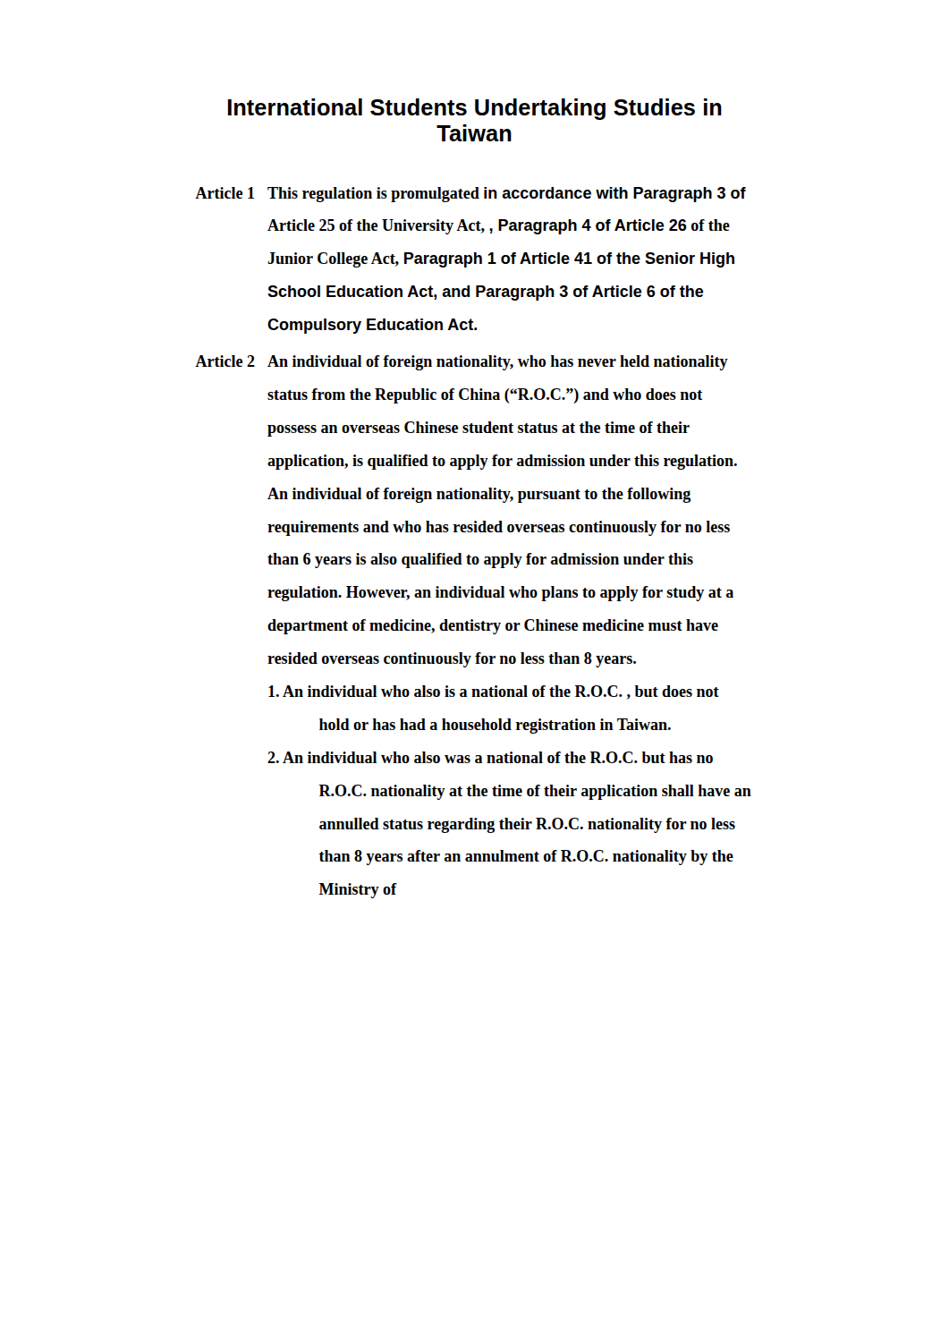International Students Undertaking Studies in Taiwan
Article 1
This regulation is promulgated in accordance with Paragraph 3 of Article 25 of the University Act, , Paragraph 4 of Article 26 of the Junior College Act, Paragraph 1 of Article 41 of the Senior High School Education Act, and Paragraph 3 of Article 6 of the Compulsory Education Act.
Article 2
An individual of foreign nationality, who has never held nationality status from the Republic of China (“R.O.C.”) and who does not possess an overseas Chinese student status at the time of their application, is qualified to apply for admission under this regulation. An individual of foreign nationality, pursuant to the following requirements and who has resided overseas continuously for no less than 6 years is also qualified to apply for admission under this regulation. However, an individual who plans to apply for study at a department of medicine, dentistry or Chinese medicine must have resided overseas continuously for no less than 8 years.
1. An individual who also is a national of the R.O.C. , but does not hold or has had a household registration in Taiwan.
2. An individual who also was a national of the R.O.C. but has no R.O.C. nationality at the time of their application shall have an annulled status regarding their R.O.C. nationality for no less than 8 years after an annulment of R.O.C. nationality by the Ministry of